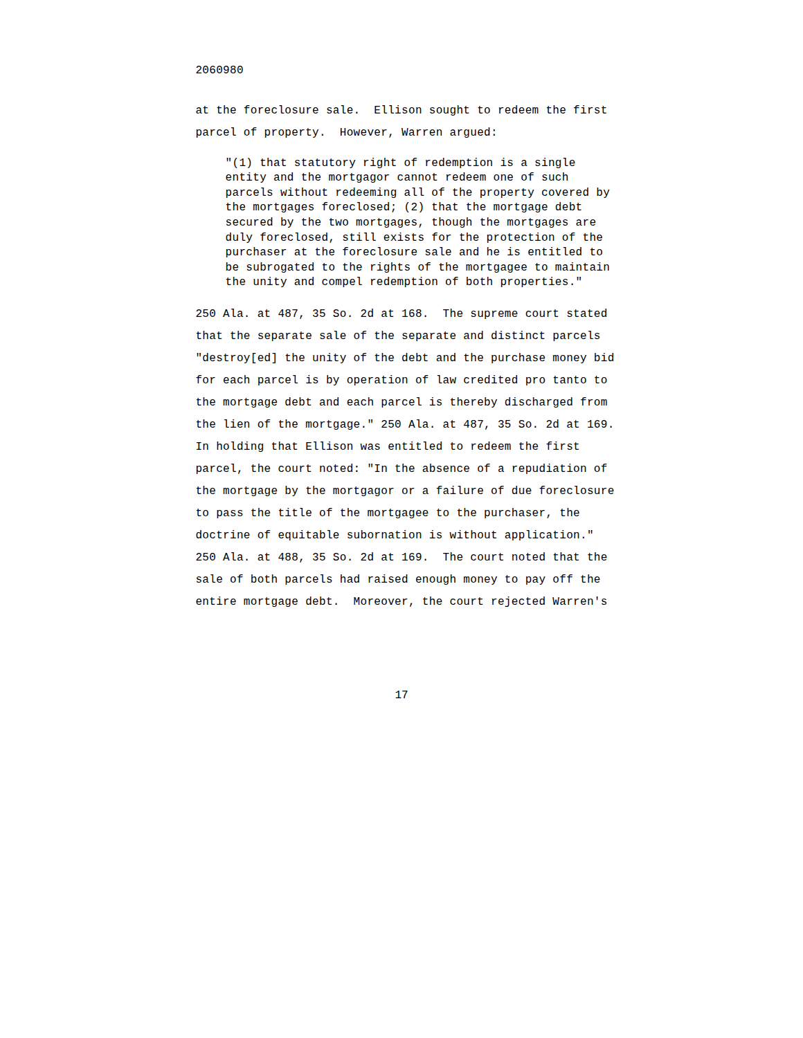2060980
at the foreclosure sale. Ellison sought to redeem the first parcel of property. However, Warren argued:
"(1) that statutory right of redemption is a single entity and the mortgagor cannot redeem one of such parcels without redeeming all of the property covered by the mortgages foreclosed; (2) that the mortgage debt secured by the two mortgages, though the mortgages are duly foreclosed, still exists for the protection of the purchaser at the foreclosure sale and he is entitled to be subrogated to the rights of the mortgagee to maintain the unity and compel redemption of both properties."
250 Ala. at 487, 35 So. 2d at 168. The supreme court stated that the separate sale of the separate and distinct parcels "destroy[ed] the unity of the debt and the purchase money bid for each parcel is by operation of law credited pro tanto to the mortgage debt and each parcel is thereby discharged from the lien of the mortgage." 250 Ala. at 487, 35 So. 2d at 169. In holding that Ellison was entitled to redeem the first parcel, the court noted: "In the absence of a repudiation of the mortgage by the mortgagor or a failure of due foreclosure to pass the title of the mortgagee to the purchaser, the doctrine of equitable subornation is without application." 250 Ala. at 488, 35 So. 2d at 169. The court noted that the sale of both parcels had raised enough money to pay off the entire mortgage debt. Moreover, the court rejected Warren's
17